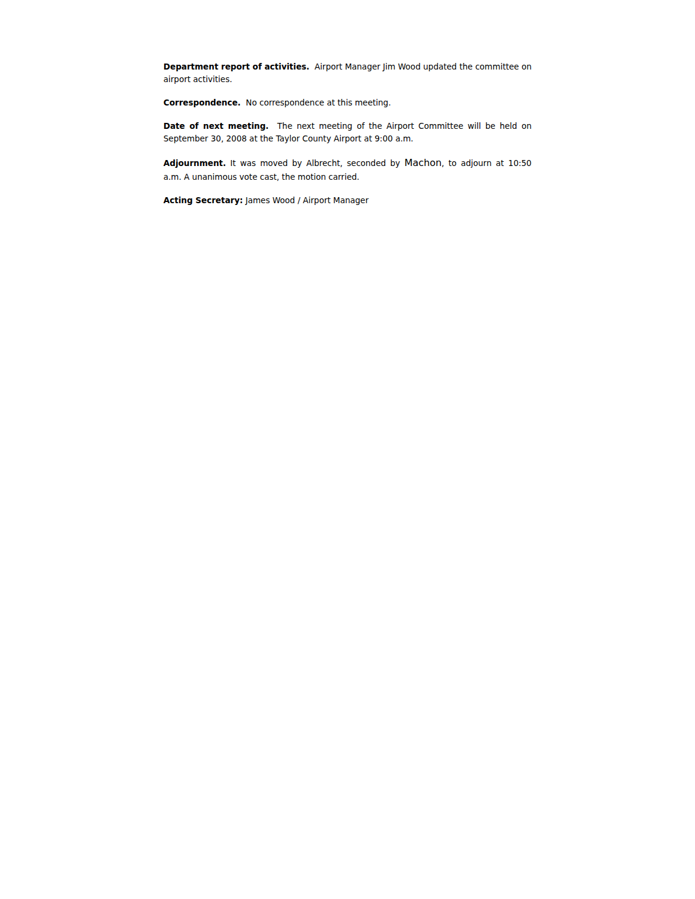Department report of activities. Airport Manager Jim Wood updated the committee on airport activities.
Correspondence. No correspondence at this meeting.
Date of next meeting. The next meeting of the Airport Committee will be held on September 30, 2008 at the Taylor County Airport at 9:00 a.m.
Adjournment. It was moved by Albrecht, seconded by Machon, to adjourn at 10:50 a.m. A unanimous vote cast, the motion carried.
Acting Secretary: James Wood / Airport Manager